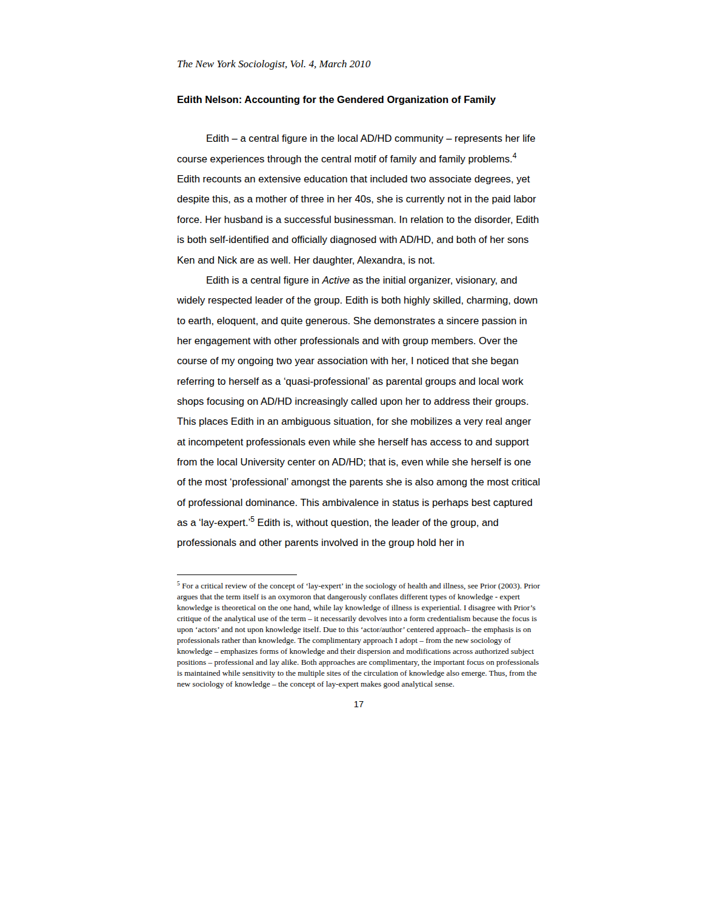The New York Sociologist, Vol. 4, March 2010
Edith Nelson: Accounting for the Gendered Organization of Family
Edith – a central figure in the local AD/HD community – represents her life course experiences through the central motif of family and family problems.4 Edith recounts an extensive education that included two associate degrees, yet despite this, as a mother of three in her 40s, she is currently not in the paid labor force. Her husband is a successful businessman. In relation to the disorder, Edith is both self-identified and officially diagnosed with AD/HD, and both of her sons Ken and Nick are as well. Her daughter, Alexandra, is not.
Edith is a central figure in Active as the initial organizer, visionary, and widely respected leader of the group. Edith is both highly skilled, charming, down to earth, eloquent, and quite generous. She demonstrates a sincere passion in her engagement with other professionals and with group members. Over the course of my ongoing two year association with her, I noticed that she began referring to herself as a ‘quasi-professional’ as parental groups and local work shops focusing on AD/HD increasingly called upon her to address their groups. This places Edith in an ambiguous situation, for she mobilizes a very real anger at incompetent professionals even while she herself has access to and support from the local University center on AD/HD; that is, even while she herself is one of the most ‘professional’ amongst the parents she is also among the most critical of professional dominance. This ambivalence in status is perhaps best captured as a ‘lay-expert.’5 Edith is, without question, the leader of the group, and professionals and other parents involved in the group hold her in
5 For a critical review of the concept of ‘lay-expert’ in the sociology of health and illness, see Prior (2003). Prior argues that the term itself is an oxymoron that dangerously conflates different types of knowledge - expert knowledge is theoretical on the one hand, while lay knowledge of illness is experiential. I disagree with Prior’s critique of the analytical use of the term – it necessarily devolves into a form credentialism because the focus is upon ‘actors’ and not upon knowledge itself. Due to this ‘actor/author’ centered approach– the emphasis is on professionals rather than knowledge. The complimentary approach I adopt – from the new sociology of knowledge – emphasizes forms of knowledge and their dispersion and modifications across authorized subject positions – professional and lay alike. Both approaches are complimentary, the important focus on professionals is maintained while sensitivity to the multiple sites of the circulation of knowledge also emerge. Thus, from the new sociology of knowledge – the concept of lay-expert makes good analytical sense.
17